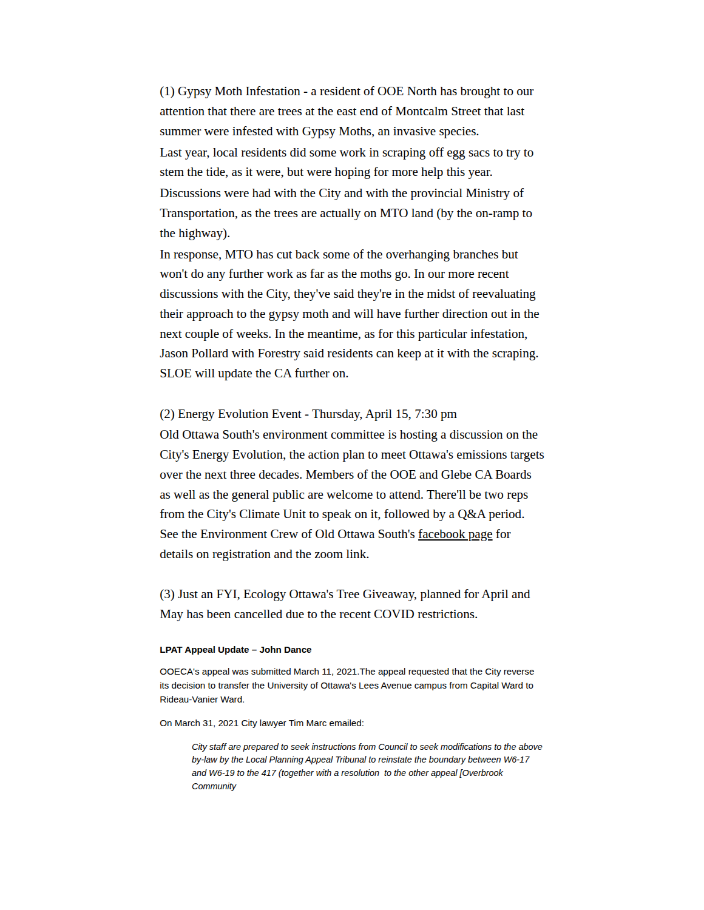(1) Gypsy Moth Infestation - a resident of OOE North has brought to our attention that there are trees at the east end of Montcalm Street that last summer were infested with Gypsy Moths, an invasive species.
Last year, local residents did some work in scraping off egg sacs to try to stem the tide, as it were, but were hoping for more help this year.
Discussions were had with the City and with the provincial Ministry of Transportation, as the trees are actually on MTO land (by the on-ramp to the highway).
In response, MTO has cut back some of the overhanging branches but won't do any further work as far as the moths go. In our more recent discussions with the City, they've said they're in the midst of reevaluating their approach to the gypsy moth and will have further direction out in the next couple of weeks. In the meantime, as for this particular infestation, Jason Pollard with Forestry said residents can keep at it with the scraping. SLOE will update the CA further on.
(2) Energy Evolution Event - Thursday, April 15, 7:30 pm
Old Ottawa South's environment committee is hosting a discussion on the City's Energy Evolution, the action plan to meet Ottawa's emissions targets over the next three decades. Members of the OOE and Glebe CA Boards as well as the general public are welcome to attend. There'll be two reps from the City's Climate Unit to speak on it, followed by a Q&A period. See the Environment Crew of Old Ottawa South's facebook page for details on registration and the zoom link.
(3) Just an FYI, Ecology Ottawa's Tree Giveaway, planned for April and May has been cancelled due to the recent COVID restrictions.
LPAT Appeal Update – John Dance
OOECA's appeal was submitted March 11, 2021.The appeal requested that the City reverse its decision to transfer the University of Ottawa's Lees Avenue campus from Capital Ward to Rideau-Vanier Ward.
On March 31, 2021 City lawyer Tim Marc emailed:
City staff are prepared to seek instructions from Council to seek modifications to the above by-law by the Local Planning Appeal Tribunal to reinstate the boundary between W6-17 and W6-19 to the 417 (together with a resolution to the other appeal [Overbrook Community